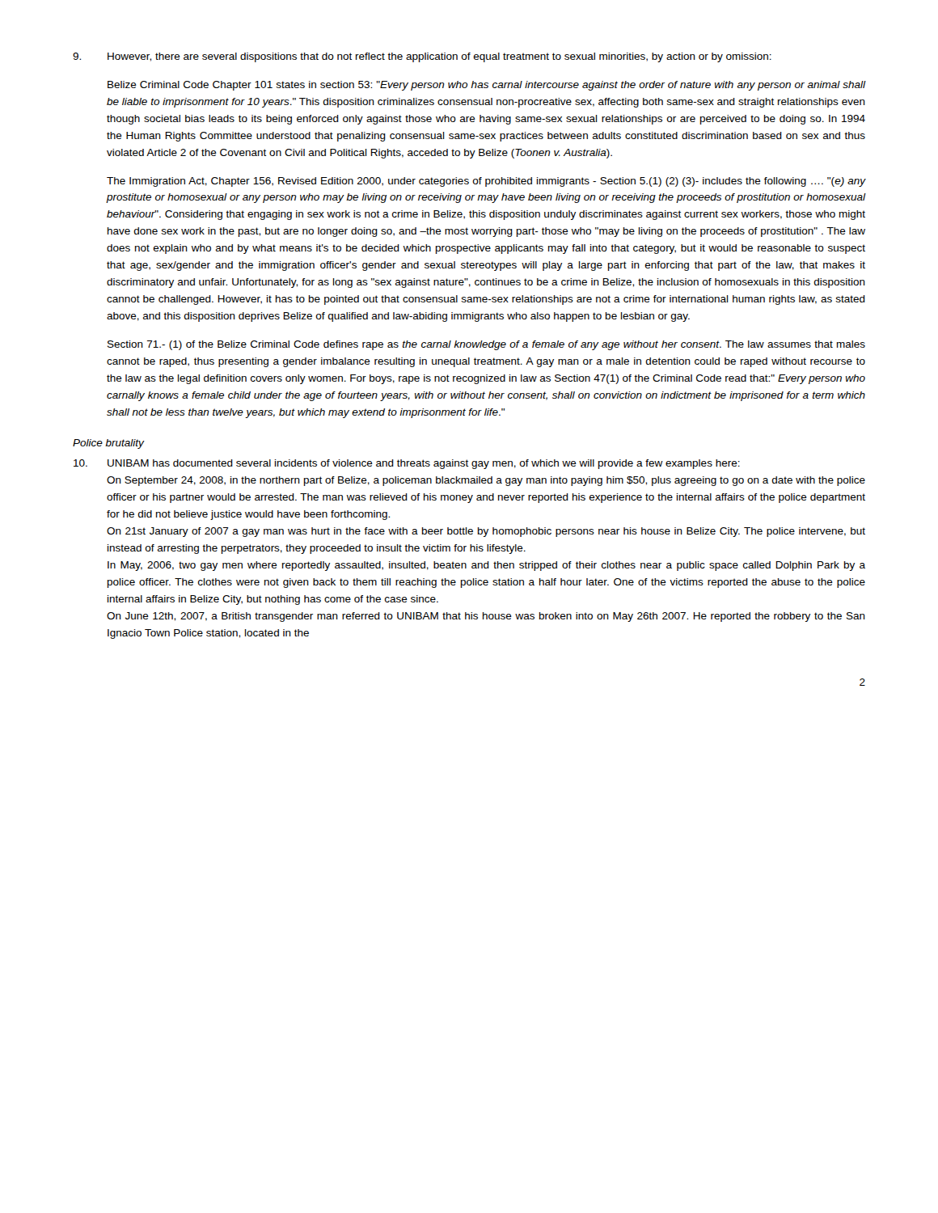9.
However, there are several dispositions that do not reflect the application of equal treatment to sexual minorities, by action or by omission:
Belize Criminal Code Chapter 101 states in section 53: "Every person who has carnal intercourse against the order of nature with any person or animal shall be liable to imprisonment for 10 years." This disposition criminalizes consensual non-procreative sex, affecting both same-sex and straight relationships even though societal bias leads to its being enforced only against those who are having same-sex sexual relationships or are perceived to be doing so. In 1994 the Human Rights Committee understood that penalizing consensual same-sex practices between adults constituted discrimination based on sex and thus violated Article 2 of the Covenant on Civil and Political Rights, acceded to by Belize (Toonen v. Australia).
The Immigration Act, Chapter 156, Revised Edition 2000, under categories of prohibited immigrants - Section 5.(1) (2) (3)- includes the following …. "(e) any prostitute or homosexual or any person who may be living on or receiving or may have been living on or receiving the proceeds of prostitution or homosexual behaviour". Considering that engaging in sex work is not a crime in Belize, this disposition unduly discriminates against current sex workers, those who might have done sex work in the past, but are no longer doing so, and –the most worrying part- those who "may be living on the proceeds of prostitution" . The law does not explain who and by what means it's to be decided which prospective applicants may fall into that category, but it would be reasonable to suspect that age, sex/gender and the immigration officer's gender and sexual stereotypes will play a large part in enforcing that part of the law, that makes it discriminatory and unfair. Unfortunately, for as long as "sex against nature", continues to be a crime in Belize, the inclusion of homosexuals in this disposition cannot be challenged. However, it has to be pointed out that consensual same-sex relationships are not a crime for international human rights law, as stated above, and this disposition deprives Belize of qualified and law-abiding immigrants who also happen to be lesbian or gay.
Section 71.- (1) of the Belize Criminal Code defines rape as the carnal knowledge of a female of any age without her consent. The law assumes that males cannot be raped, thus presenting a gender imbalance resulting in unequal treatment. A gay man or a male in detention could be raped without recourse to the law as the legal definition covers only women. For boys, rape is not recognized in law as Section 47(1) of the Criminal Code read that:" Every person who carnally knows a female child under the age of fourteen years, with or without her consent, shall on conviction on indictment be imprisoned for a term which shall not be less than twelve years, but which may extend to imprisonment for life."
Police brutality
10.
UNIBAM has documented several incidents of violence and threats against gay men, of which we will provide a few examples here:
On September 24, 2008, in the northern part of Belize, a policeman blackmailed a gay man into paying him $50, plus agreeing to go on a date with the police officer or his partner would be arrested. The man was relieved of his money and never reported his experience to the internal affairs of the police department for he did not believe justice would have been forthcoming.
On 21st January of 2007 a gay man was hurt in the face with a beer bottle by homophobic persons near his house in Belize City. The police intervene, but instead of arresting the perpetrators, they proceeded to insult the victim for his lifestyle.
In May, 2006, two gay men where reportedly assaulted, insulted, beaten and then stripped of their clothes near a public space called Dolphin Park by a police officer. The clothes were not given back to them till reaching the police station a half hour later. One of the victims reported the abuse to the police internal affairs in Belize City, but nothing has come of the case since.
On June 12th, 2007, a British transgender man referred to UNIBAM that his house was broken into on May 26th 2007. He reported the robbery to the San Ignacio Town Police station, located in the
2